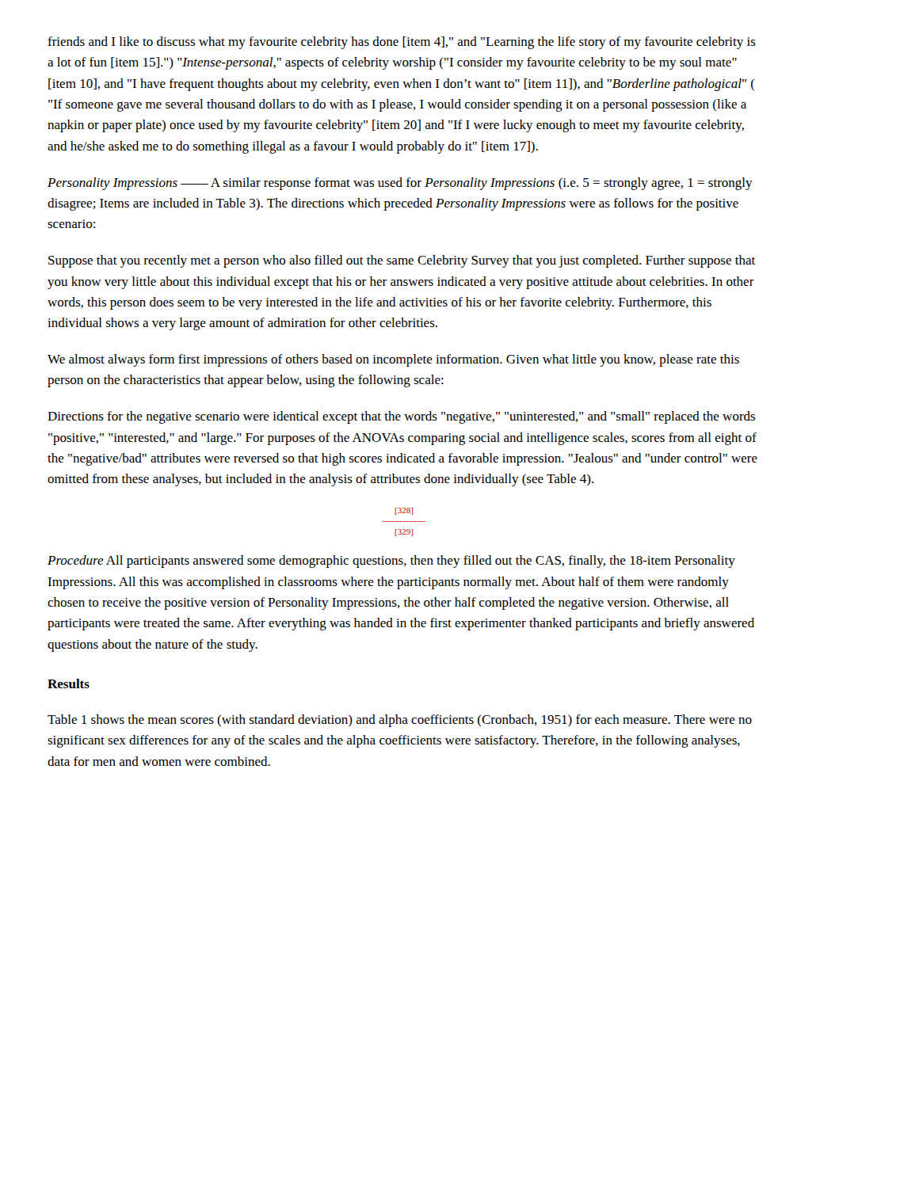friends and I like to discuss what my favourite celebrity has done [item 4]," and "Learning the life story of my favourite celebrity is a lot of fun [item 15].") "Intense-personal," aspects of celebrity worship ("I consider my favourite celebrity to be my soul mate" [item 10], and "I have frequent thoughts about my celebrity, even when I don’t want to" [item 11]), and "Borderline pathological" ( "If someone gave me several thousand dollars to do with as I please, I would consider spending it on a personal possession (like a napkin or paper plate) once used by my favourite celebrity" [item 20] and "If I were lucky enough to meet my favourite celebrity, and he/she asked me to do something illegal as a favour I would probably do it" [item 17]).
Personality Impressions —— A similar response format was used for Personality Impressions (i.e. 5 = strongly agree, 1 = strongly disagree; Items are included in Table 3). The directions which preceded Personality Impressions were as follows for the positive scenario:
Suppose that you recently met a person who also filled out the same Celebrity Survey that you just completed. Further suppose that you know very little about this individual except that his or her answers indicated a very positive attitude about celebrities. In other words, this person does seem to be very interested in the life and activities of his or her favorite celebrity. Furthermore, this individual shows a very large amount of admiration for other celebrities.
We almost always form first impressions of others based on incomplete information. Given what little you know, please rate this person on the characteristics that appear below, using the following scale:
Directions for the negative scenario were identical except that the words "negative," "uninterested," and "small" replaced the words "positive," "interested," and "large." For purposes of the ANOVAs comparing social and intelligence scales, scores from all eight of the "negative/bad" attributes were reversed so that high scores indicated a favorable impression. "Jealous" and "under control" were omitted from these analyses, but included in the analysis of attributes done individually (see Table 4).
[328]
---------------
[329]
Procedure All participants answered some demographic questions, then they filled out the CAS, finally, the 18-item Personality Impressions. All this was accomplished in classrooms where the participants normally met. About half of them were randomly chosen to receive the positive version of Personality Impressions, the other half completed the negative version. Otherwise, all participants were treated the same. After everything was handed in the first experimenter thanked participants and briefly answered questions about the nature of the study.
Results
Table 1 shows the mean scores (with standard deviation) and alpha coefficients (Cronbach, 1951) for each measure. There were no significant sex differences for any of the scales and the alpha coefficients were satisfactory. Therefore, in the following analyses, data for men and women were combined.